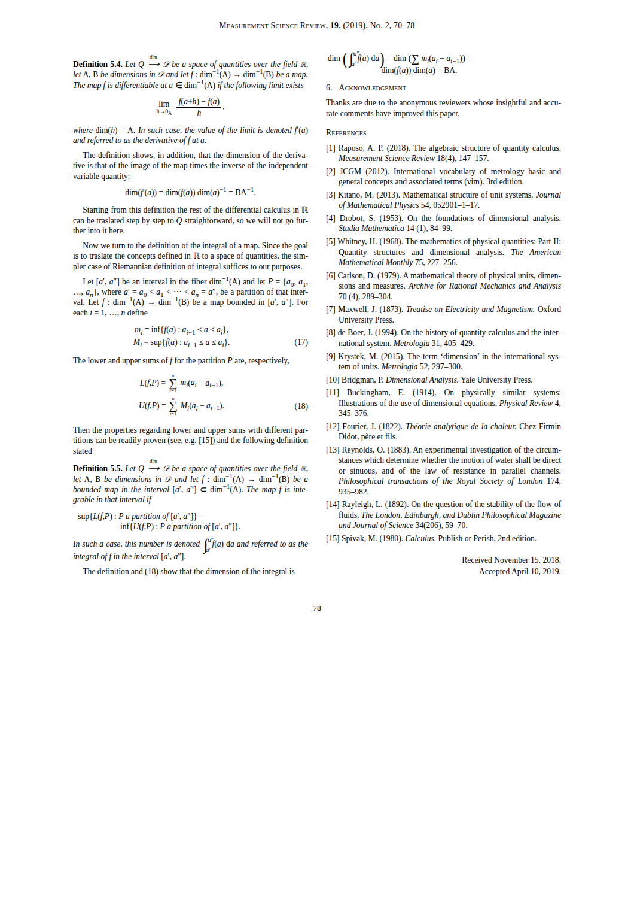Measurement Science Review, 19, (2019), No. 2, 70–78
Definition 5.4. Let Q dim⟶ 𝒟 be a space of quantities over the field ℝ, let A, B be dimensions in 𝒟 and let f : dim−1(A) → dim−1(B) be a map. The map f is differentiable at a ∈ dim−1(A) if the following limit exists
lim h→0A f(a+h) − f(a) h,
where dim(h) = A. In such case, the value of the limit is denoted f′(a) and referred to as the derivative of f at a.
The definition shows, in addition, that the dimension of the derivative is that of the image of the map times the inverse of the independent variable quantity:
dim(f′(a)) = dim(f(a)) dim(a)−1 = BA−1.
Starting from this definition the rest of the differential calculus in ℝ can be traslated step by step to Q straighforward, so we will not go further into it here.
Now we turn to the definition of the integral of a map. Since the goal is to traslate the concepts defined in ℝ to a space of quantities, the simpler case of Riemannian definition of integral suffices to our purposes.
Let [a′, a″] be an interval in the fiber dim−1(A) and let P = {a0, a1, …, an}, where a′ = a0 < a1 < ⋯ < an = a″, be a partition of that interval. Let f : dim−1(A) → dim−1(B) be a map bounded in [a′, a″]. For each i = 1, …, n define
mi = inf{f(a) : ai−1 ≤ a ≤ ai},
Mi = sup{f(a) : ai−1 ≤ a ≤ ai}.
(17)
The lower and upper sums of f for the partition P are, respectively,
L(f,P) = n∑i=1 mi(ai − ai−1),
U(f,P) = n∑i=1 Mi(ai − ai−1).
(18)
Then the properties regarding lower and upper sums with different partitions can be readily proven (see, e.g. [15]) and the following definition stated
Definition 5.5. Let Q dim⟶ 𝒟 be a space of quantities over the field ℝ, let A, B be dimensions in 𝒟 and let f : dim−1(A) → dim−1(B) be a bounded map in the interval [a′, a″] ⊂ dim−1(A). The map f is integrable in that interval if
sup{L(f,P) : P a partition of [a′, a″]} =
inf{U(f,P) : P a partition of [a′, a″]}.
In such a case, this number is denoted ∫a″a′ f(a) da and referred to as the integral of f in the interval [a′, a″].
The definition and (18) show that the dimension of the integral is
dim (∫a″a′ f(a) da) = dim (∑ mi(ai − ai−1)) =
dim(f(a)) dim(a) = BA.
6. Acknowledgement
Thanks are due to the anonymous reviewers whose insightful and accurate comments have improved this paper.
References
[1] Raposo, A. P. (2018). The algebraic structure of quantity calculus. Measurement Science Review 18(4), 147–157.
[2] JCGM (2012). International vocabulary of metrology–basic and general concepts and associated terms (vim). 3rd edition.
[3] Kitano, M. (2013). Mathematical structure of unit systems. Journal of Mathematical Physics 54, 052901–1–17.
[4] Drobot, S. (1953). On the foundations of dimensional analysis. Studia Mathematica 14 (1), 84–99.
[5] Whitney, H. (1968). The mathematics of physical quantities: Part II: Quantity structures and dimensional analysis. The American Mathematical Monthly 75, 227–256.
[6] Carlson, D. (1979). A mathematical theory of physical units, dimensions and measures. Archive for Rational Mechanics and Analysis 70 (4), 289–304.
[7] Maxwell, J. (1873). Treatise on Electricity and Magnetism. Oxford University Press.
[8] de Boer, J. (1994). On the history of quantity calculus and the international system. Metrologia 31, 405–429.
[9] Krystek, M. (2015). The term ‘dimension’ in the international system of units. Metrologia 52, 297–300.
[10] Bridgman, P. Dimensional Analysis. Yale University Press.
[11] Buckingham, E. (1914). On physically similar systems: Illustrations of the use of dimensional equations. Physical Review 4, 345–376.
[12] Fourier, J. (1822). Théorie analytique de la chaleur. Chez Firmin Didot, père et fils.
[13] Reynolds, O. (1883). An experimental investigation of the circumstances which determine whether the motion of water shall be direct or sinuous, and of the law of resistance in parallel channels. Philosophical transactions of the Royal Society of London 174, 935–982.
[14] Rayleigh, L. (1892). On the question of the stability of the flow of fluids. The London, Edinburgh, and Dublin Philosophical Magazine and Journal of Science 34(206), 59–70.
[15] Spivak, M. (1980). Calculus. Publish or Perish, 2nd edition.
Received November 15, 2018.
Accepted April 10, 2019.
78